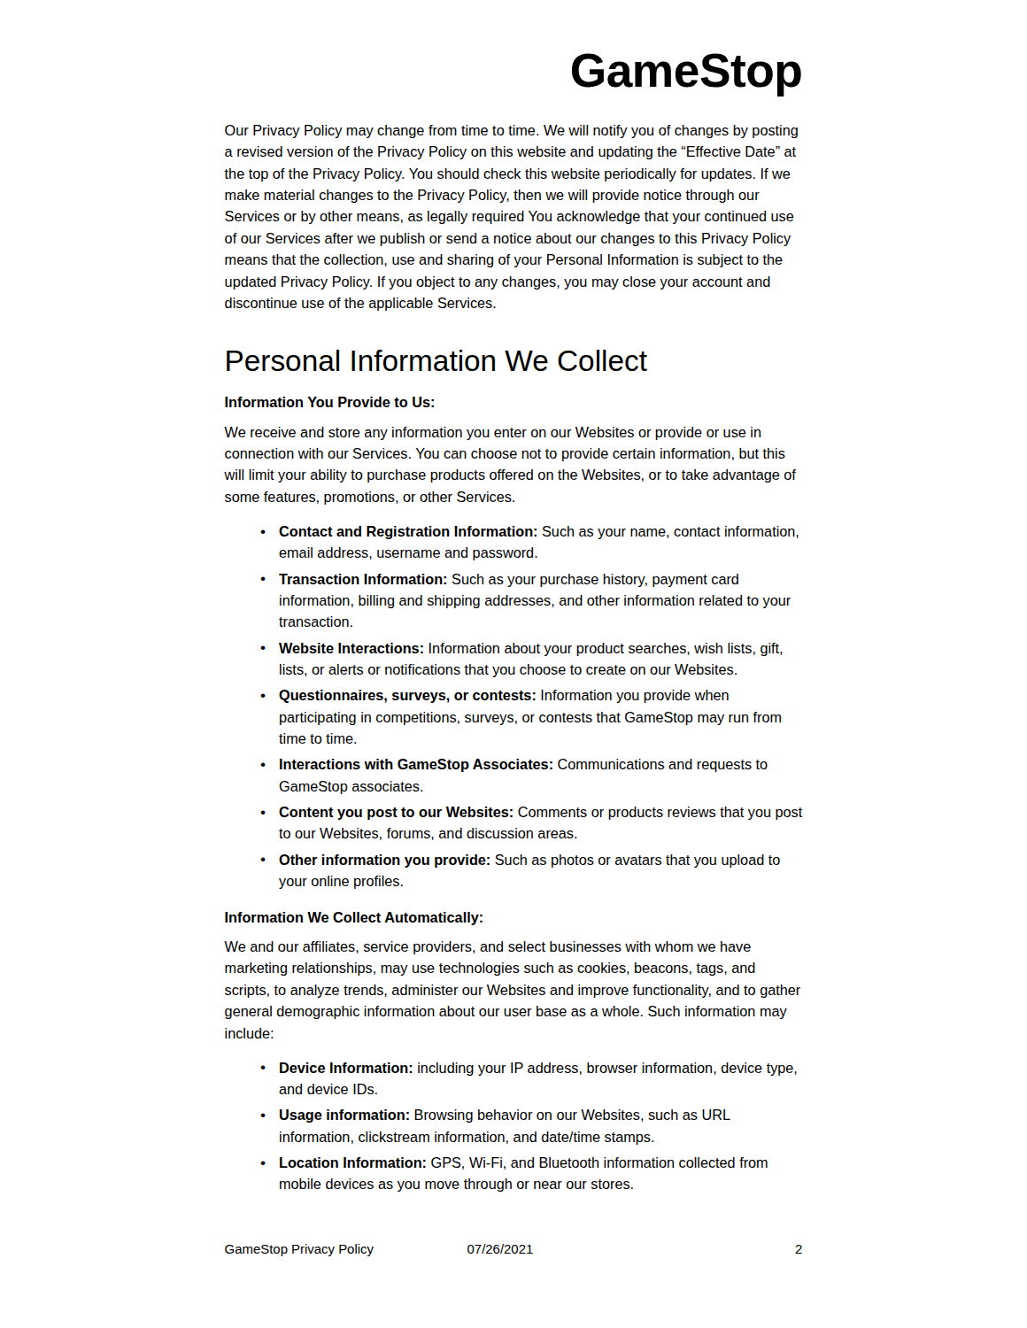GameStop
Our Privacy Policy may change from time to time. We will notify you of changes by posting a revised version of the Privacy Policy on this website and updating the “Effective Date” at the top of the Privacy Policy. You should check this website periodically for updates. If we make material changes to the Privacy Policy, then we will provide notice through our Services or by other means, as legally required You acknowledge that your continued use of our Services after we publish or send a notice about our changes to this Privacy Policy means that the collection, use and sharing of your Personal Information is subject to the updated Privacy Policy. If you object to any changes, you may close your account and discontinue use of the applicable Services.
Personal Information We Collect
Information You Provide to Us:
We receive and store any information you enter on our Websites or provide or use in connection with our Services. You can choose not to provide certain information, but this will limit your ability to purchase products offered on the Websites, or to take advantage of some features, promotions, or other Services.
Contact and Registration Information: Such as your name, contact information, email address, username and password.
Transaction Information: Such as your purchase history, payment card information, billing and shipping addresses, and other information related to your transaction.
Website Interactions: Information about your product searches, wish lists, gift, lists, or alerts or notifications that you choose to create on our Websites.
Questionnaires, surveys, or contests: Information you provide when participating in competitions, surveys, or contests that GameStop may run from time to time.
Interactions with GameStop Associates: Communications and requests to GameStop associates.
Content you post to our Websites: Comments or products reviews that you post to our Websites, forums, and discussion areas.
Other information you provide: Such as photos or avatars that you upload to your online profiles.
Information We Collect Automatically:
We and our affiliates, service providers, and select businesses with whom we have marketing relationships, may use technologies such as cookies, beacons, tags, and scripts, to analyze trends, administer our Websites and improve functionality, and to gather general demographic information about our user base as a whole. Such information may include:
Device Information: including your IP address, browser information, device type, and device IDs.
Usage information: Browsing behavior on our Websites, such as URL information, clickstream information, and date/time stamps.
Location Information: GPS, Wi-Fi, and Bluetooth information collected from mobile devices as you move through or near our stores.
GameStop Privacy Policy 07/26/2021 2